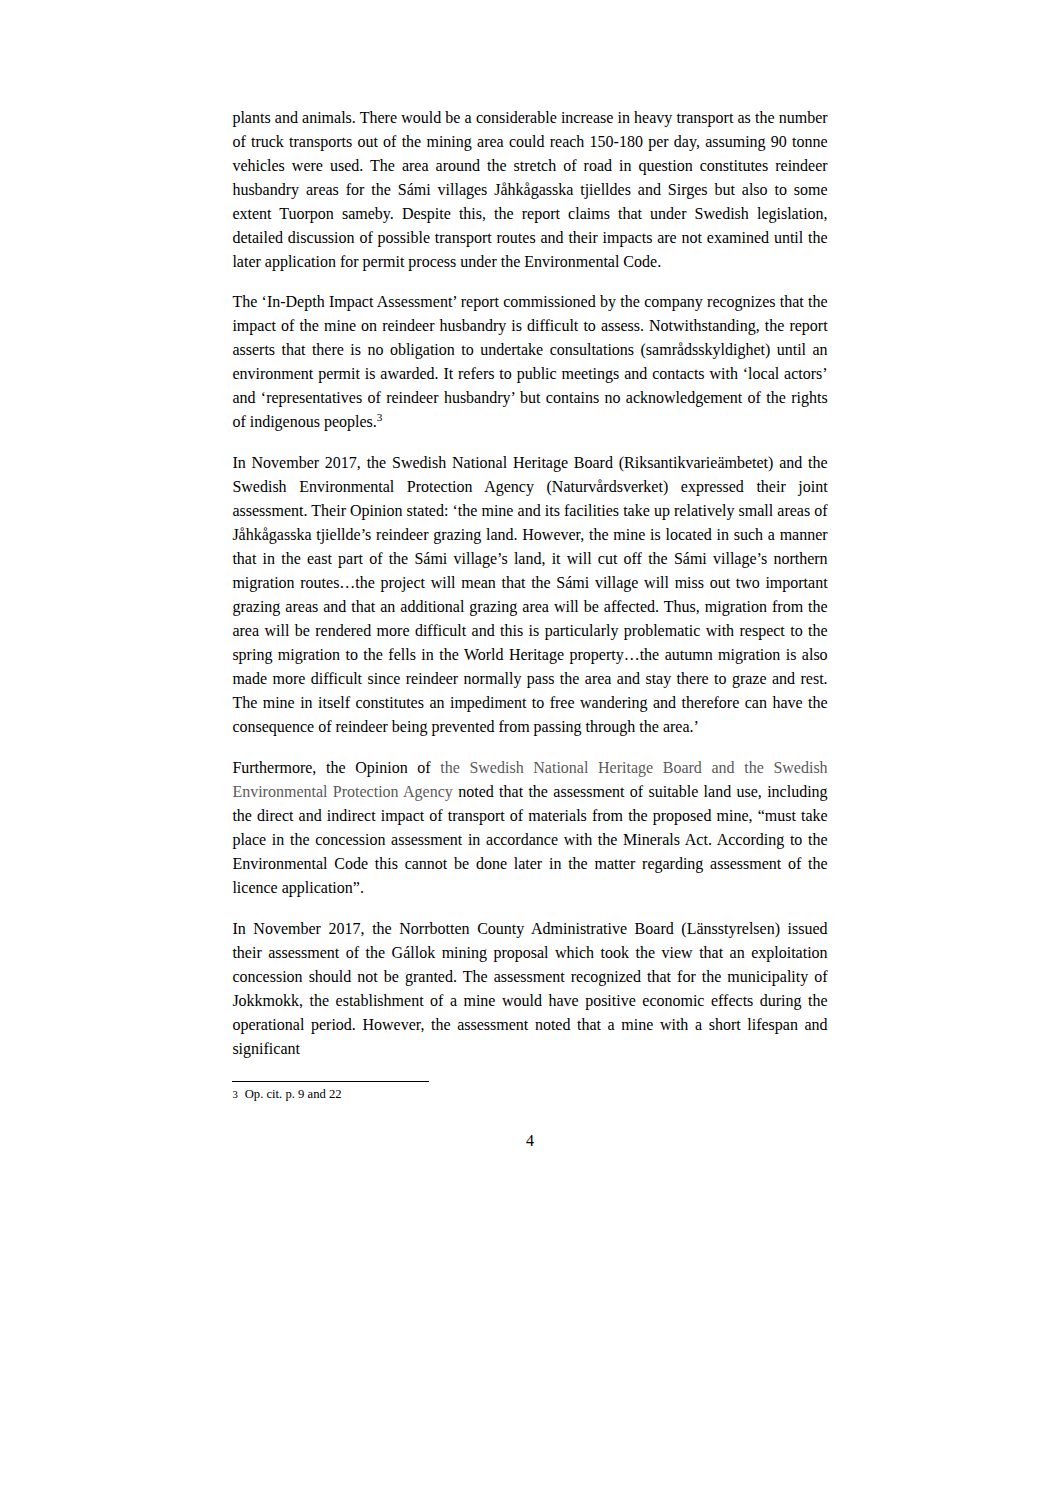plants and animals. There would be a considerable increase in heavy transport as the number of truck transports out of the mining area could reach 150-180 per day, assuming 90 tonne vehicles were used. The area around the stretch of road in question constitutes reindeer husbandry areas for the Sámi villages Jåhkågasska tjielldes and Sirges but also to some extent Tuorpon sameby. Despite this, the report claims that under Swedish legislation, detailed discussion of possible transport routes and their impacts are not examined until the later application for permit process under the Environmental Code.
The ‘In-Depth Impact Assessment’ report commissioned by the company recognizes that the impact of the mine on reindeer husbandry is difficult to assess. Notwithstanding, the report asserts that there is no obligation to undertake consultations (samrådsskyldighet) until an environment permit is awarded. It refers to public meetings and contacts with ‘local actors’ and ‘representatives of reindeer husbandry’ but contains no acknowledgement of the rights of indigenous peoples.3
In November 2017, the Swedish National Heritage Board (Riksantikvarieämbetet) and the Swedish Environmental Protection Agency (Naturvårdsverket) expressed their joint assessment. Their Opinion stated: ‘the mine and its facilities take up relatively small areas of Jåhkågasska tjiellde’s reindeer grazing land. However, the mine is located in such a manner that in the east part of the Sámi village’s land, it will cut off the Sámi village’s northern migration routes…the project will mean that the Sámi village will miss out two important grazing areas and that an additional grazing area will be affected. Thus, migration from the area will be rendered more difficult and this is particularly problematic with respect to the spring migration to the fells in the World Heritage property…the autumn migration is also made more difficult since reindeer normally pass the area and stay there to graze and rest. The mine in itself constitutes an impediment to free wandering and therefore can have the consequence of reindeer being prevented from passing through the area.’
Furthermore, the Opinion of the Swedish National Heritage Board and the Swedish Environmental Protection Agency noted that the assessment of suitable land use, including the direct and indirect impact of transport of materials from the proposed mine, “must take place in the concession assessment in accordance with the Minerals Act. According to the Environmental Code this cannot be done later in the matter regarding assessment of the licence application”.
In November 2017, the Norrbotten County Administrative Board (Länsstyrelsen) issued their assessment of the Gállok mining proposal which took the view that an exploitation concession should not be granted. The assessment recognized that for the municipality of Jokkmokk, the establishment of a mine would have positive economic effects during the operational period. However, the assessment noted that a mine with a short lifespan and significant
3 Op. cit. p. 9 and 22
4